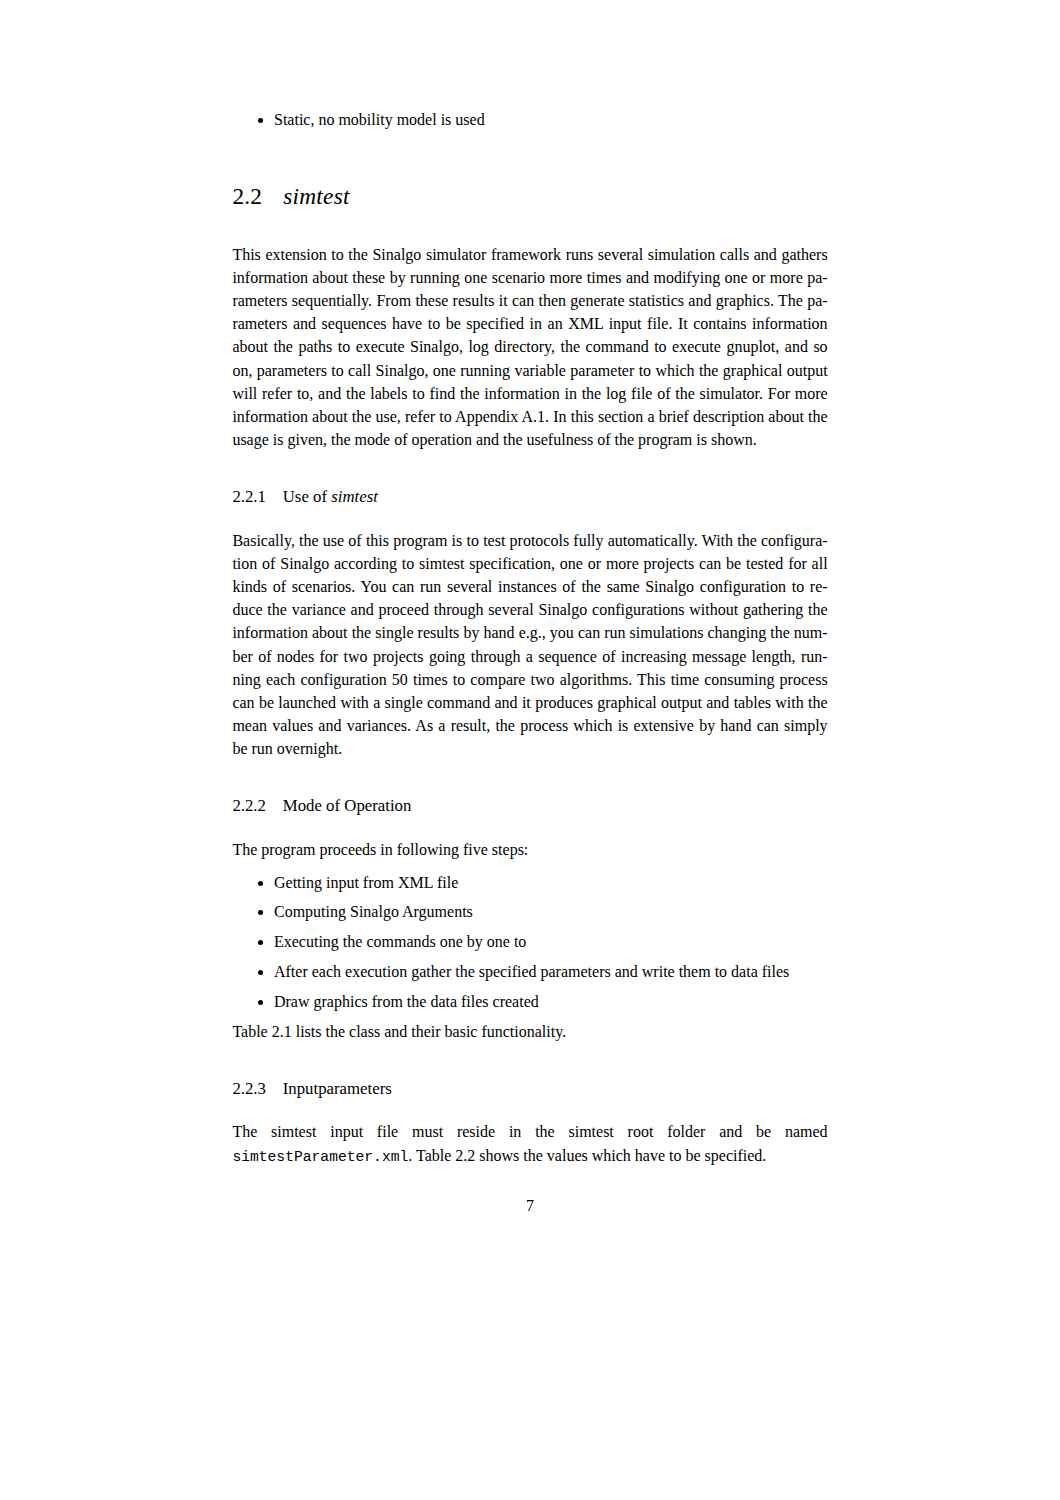Static, no mobility model is used
2.2 simtest
This extension to the Sinalgo simulator framework runs several simulation calls and gathers information about these by running one scenario more times and modifying one or more parameters sequentially. From these results it can then generate statistics and graphics. The parameters and sequences have to be specified in an XML input file. It contains information about the paths to execute Sinalgo, log directory, the command to execute gnuplot, and so on, parameters to call Sinalgo, one running variable parameter to which the graphical output will refer to, and the labels to find the information in the log file of the simulator. For more information about the use, refer to Appendix A.1. In this section a brief description about the usage is given, the mode of operation and the usefulness of the program is shown.
2.2.1 Use of simtest
Basically, the use of this program is to test protocols fully automatically. With the configuration of Sinalgo according to simtest specification, one or more projects can be tested for all kinds of scenarios. You can run several instances of the same Sinalgo configuration to reduce the variance and proceed through several Sinalgo configurations without gathering the information about the single results by hand e.g., you can run simulations changing the number of nodes for two projects going through a sequence of increasing message length, running each configuration 50 times to compare two algorithms. This time consuming process can be launched with a single command and it produces graphical output and tables with the mean values and variances. As a result, the process which is extensive by hand can simply be run overnight.
2.2.2 Mode of Operation
The program proceeds in following five steps:
Getting input from XML file
Computing Sinalgo Arguments
Executing the commands one by one to
After each execution gather the specified parameters and write them to data files
Draw graphics from the data files created
Table 2.1 lists the class and their basic functionality.
2.2.3 Inputparameters
The simtest input file must reside in the simtest root folder and be named simtestParameter.xml. Table 2.2 shows the values which have to be specified.
7